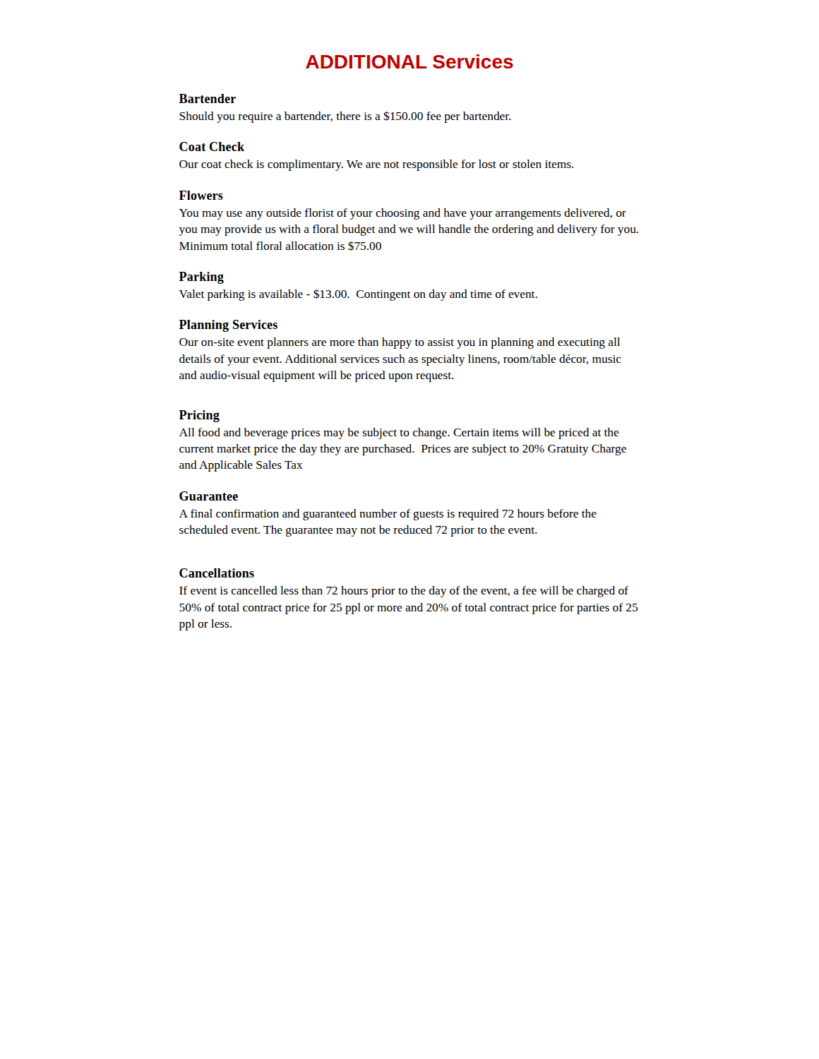ADDITIONAL Services
Bartender
Should you require a bartender, there is a $150.00 fee per bartender.
Coat Check
Our coat check is complimentary. We are not responsible for lost or stolen items.
Flowers
You may use any outside florist of your choosing and have your arrangements delivered, or you may provide us with a floral budget and we will handle the ordering and delivery for you.
Minimum total floral allocation is $75.00
Parking
Valet parking is available - $13.00. Contingent on day and time of event.
Planning Services
Our on-site event planners are more than happy to assist you in planning and executing all details of your event. Additional services such as specialty linens, room/table décor, music and audio-visual equipment will be priced upon request.
Pricing
All food and beverage prices may be subject to change. Certain items will be priced at the current market price the day they are purchased. Prices are subject to 20% Gratuity Charge and Applicable Sales Tax
Guarantee
A final confirmation and guaranteed number of guests is required 72 hours before the scheduled event. The guarantee may not be reduced 72 prior to the event.
Cancellations
If event is cancelled less than 72 hours prior to the day of the event, a fee will be charged of 50% of total contract price for 25 ppl or more and 20% of total contract price for parties of 25 ppl or less.